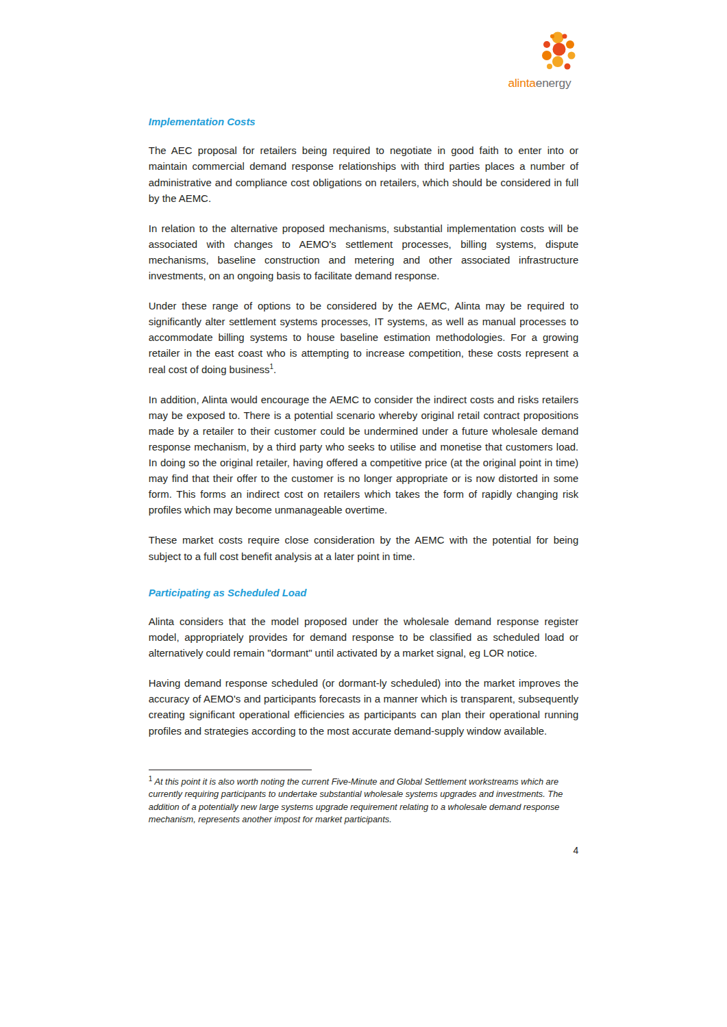alinta energy
Implementation Costs
The AEC proposal for retailers being required to negotiate in good faith to enter into or maintain commercial demand response relationships with third parties places a number of administrative and compliance cost obligations on retailers, which should be considered in full by the AEMC.
In relation to the alternative proposed mechanisms, substantial implementation costs will be associated with changes to AEMO's settlement processes, billing systems, dispute mechanisms, baseline construction and metering and other associated infrastructure investments, on an ongoing basis to facilitate demand response.
Under these range of options to be considered by the AEMC, Alinta may be required to significantly alter settlement systems processes, IT systems, as well as manual processes to accommodate billing systems to house baseline estimation methodologies. For a growing retailer in the east coast who is attempting to increase competition, these costs represent a real cost of doing business1.
In addition, Alinta would encourage the AEMC to consider the indirect costs and risks retailers may be exposed to. There is a potential scenario whereby original retail contract propositions made by a retailer to their customer could be undermined under a future wholesale demand response mechanism, by a third party who seeks to utilise and monetise that customers load. In doing so the original retailer, having offered a competitive price (at the original point in time) may find that their offer to the customer is no longer appropriate or is now distorted in some form. This forms an indirect cost on retailers which takes the form of rapidly changing risk profiles which may become unmanageable overtime.
These market costs require close consideration by the AEMC with the potential for being subject to a full cost benefit analysis at a later point in time.
Participating as Scheduled Load
Alinta considers that the model proposed under the wholesale demand response register model, appropriately provides for demand response to be classified as scheduled load or alternatively could remain "dormant" until activated by a market signal, eg LOR notice.
Having demand response scheduled (or dormant-ly scheduled) into the market improves the accuracy of AEMO's and participants forecasts in a manner which is transparent, subsequently creating significant operational efficiencies as participants can plan their operational running profiles and strategies according to the most accurate demand-supply window available.
1 At this point it is also worth noting the current Five-Minute and Global Settlement workstreams which are currently requiring participants to undertake substantial wholesale systems upgrades and investments. The addition of a potentially new large systems upgrade requirement relating to a wholesale demand response mechanism, represents another impost for market participants.
4